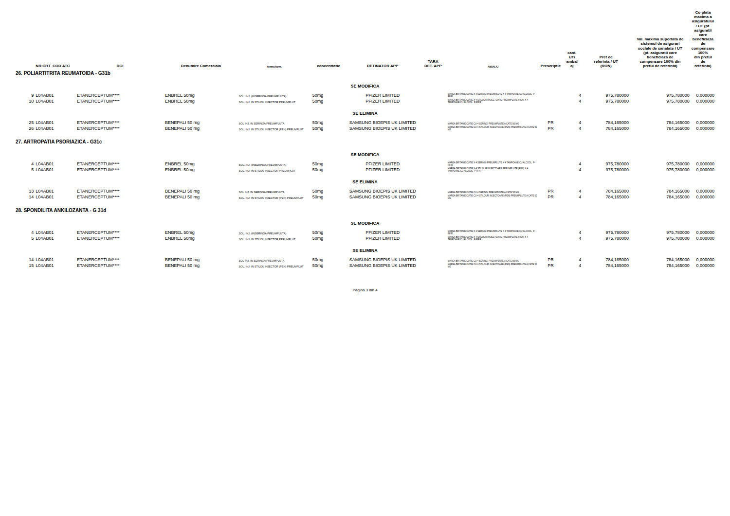| | NR.CRT COD ATC | DCI | Denumire Comerciala | forma farm. | concentratie | DETINATOR APP | TARA DET. APP | AMBALAJ | Prescriptie | cant. UT/ ambal aj | Pret de referinta / UT (RON) | Val. maxima suportata de sistemul de asigurari sociale de sanatate / UT (pt. asiguratii care beneficiaza de compensare 100% din pretul de referinta) | Co-plata maxima a asiguratului / UT (pt. asiguratii care beneficiaza de compensare 100% din pretul de referinta) |
| --- | --- | --- | --- | --- | --- | --- | --- | --- | --- | --- | --- | --- | --- |
| 26. POLIARTITRITA REUMATOIDA - G31b |
| SE MODIFICA |
| 9 | L04AB01 | ETANERCEPTUM**** | ENBREL 50mg | SOL. INJ. (INSERINGA PREUMPLUTA) | 50mg | PFIZER LIMITED | | MAREA BRITANIE CUTIE X 4 SERINGI PREUMPLUTE X 4 TAMPOANE CU ALCOOL P-RF/R | | 4 | 975,780000 | 975,780000 | 0,000000 |
| 10 | L04AB01 | ETANERCEPTUM**** | ENBREL 50mg | SOL. INJ. IN STILOU INJECTOR PREUMPLUT | 50mg | PFIZER LIMITED | | MAREA BRITANIE CUTIE X 4 STILOURI INJECTOARE PREUMPLUTE (PEN) X 4 TAMPOANE CU ALCOOL P-RF/R | | 4 | 975,780000 | 975,780000 | 0,000000 |
| SE ELIMINA |
| 25 | L04AB01 | ETANERCEPTUM**** | BENEPALI 50 mg | SOL INJ. IN SERINGA PREUMPLUTA | 50mg | SAMSUNG BIOEPIS UK LIMITED | | MAREA BRITANIE CUTIE CU 4 SERINGI PREUMPLUTE A CATE 50 MG | PR | 4 | 784,165000 | 784,165000 | 0,000000 |
| 26 | L04AB01 | ETANERCEPTUM**** | BENEPALI 50 mg | SOL. INJ. IN STILOU INJECTOR (PEN) PREUMPLUT | 50mg | SAMSUNG BIOEPIS UK LIMITED | | MAREA BRITANIE CUTIE CU 4 STILOURI INJECTOARE (PEN) PREUMPLUTE A CATE 50 MG | PR | 4 | 784,165000 | 784,165000 | 0,000000 |
| 27. ARTROPATIA PSORIAZICA - G31c |
| SE MODIFICA |
| 4 | L04AB01 | ETANERCEPTUM**** | ENBREL 50mg | SOL. INJ. (INSERINGA PREUMPLUTA) | 50mg | PFIZER LIMITED | | MAREA BRITANIE CUTIE X 4 SERINGI PREUMPLUTE X 4 TAMPOANE CU ALCOOL P-RF/R | | 4 | 975,780000 | 975,780000 | 0,000000 |
| 5 | L04AB01 | ETANERCEPTUM**** | ENBREL 50mg | SOL. INJ. IN STILOU INJECTOR PREUMPLUT | 50mg | PFIZER LIMITED | | MAREA BRITANIE CUTIE X 4 STILOURI INJECTOARE PREUMPLUTE (PEN) X 4 TAMPOANE CU ALCOOL P-RF/R | | 4 | 975,780000 | 975,780000 | 0,000000 |
| SE ELIMINA |
| 13 | L04AB01 | ETANERCEPTUM**** | BENEPALI 50 mg | SOL INJ. IN SERINGA PREUMPLUTA | 50mg | SAMSUNG BIOEPIS UK LIMITED | | MAREA BRITANIE CUTIE CU 4 SERINGI PREUMPLUTE A CATE 50 MG | PR | 4 | 784,165000 | 784,165000 | 0,000000 |
| 14 | L04AB01 | ETANERCEPTUM**** | BENEPALI 50 mg | SOL. INJ. IN STILOU INJECTOR (PEN) PREUMPLUT | 50mg | SAMSUNG BIOEPIS UK LIMITED | | MAREA BRITANIE CUTIE CU 4 STILOURI INJECTOARE (PEN) PREUMPLUTE A CATE 50 MG | PR | 4 | 784,165000 | 784,165000 | 0,000000 |
| 28. SPONDILITA ANKILOZANTA - G 31d |
| SE MODIFICA |
| 4 | L04AB01 | ETANERCEPTUM**** | ENBREL 50mg | SOL. INJ. (INSERINGA PREUMPLUTA) | 50mg | PFIZER LIMITED | | MAREA BRITANIE CUTIE X 4 SERINGI PREUMPLUTE X 4 TAMPOANE CU ALCOOL P-RF/R | | 4 | 975,780000 | 975,780000 | 0,000000 |
| 5 | L04AB01 | ETANERCEPTUM**** | ENBREL 50mg | SOL. INJ. IN STILOU INJECTOR PREUMPLUT | 50mg | PFIZER LIMITED | | MAREA BRITANIE CUTIE X 4 STILOURI INJECTOARE PREUMPLUTE (PEN) X 4 TAMPOANE CU ALCOOL P-RF/R | | 4 | 975,780000 | 975,780000 | 0,000000 |
| SE ELIMINA |
| 14 | L04AB01 | ETANERCEPTUM**** | BENEPALI 50 mg | SOL INJ. IN SERINGA PREUMPLUTA | 50mg | SAMSUNG BIOEPIS UK LIMITED | | MAREA BRITANIE CUTIE CU 4 SERINGI PREUMPLUTE A CATE 50 MG | PR | 4 | 784,165000 | 784,165000 | 0,000000 |
| 15 | L04AB01 | ETANERCEPTUM**** | BENEPALI 50 mg | SOL. INJ. IN STILOU INJECTOR (PEN) PREUMPLUT | 50mg | SAMSUNG BIOEPIS UK LIMITED | | MAREA BRITANIE CUTIE CU 4 STILOURI INJECTOARE (PEN) PREUMPLUTE A CATE 50 MG | PR | 4 | 784,165000 | 784,165000 | 0,000000 |
Pagina 3 din 4